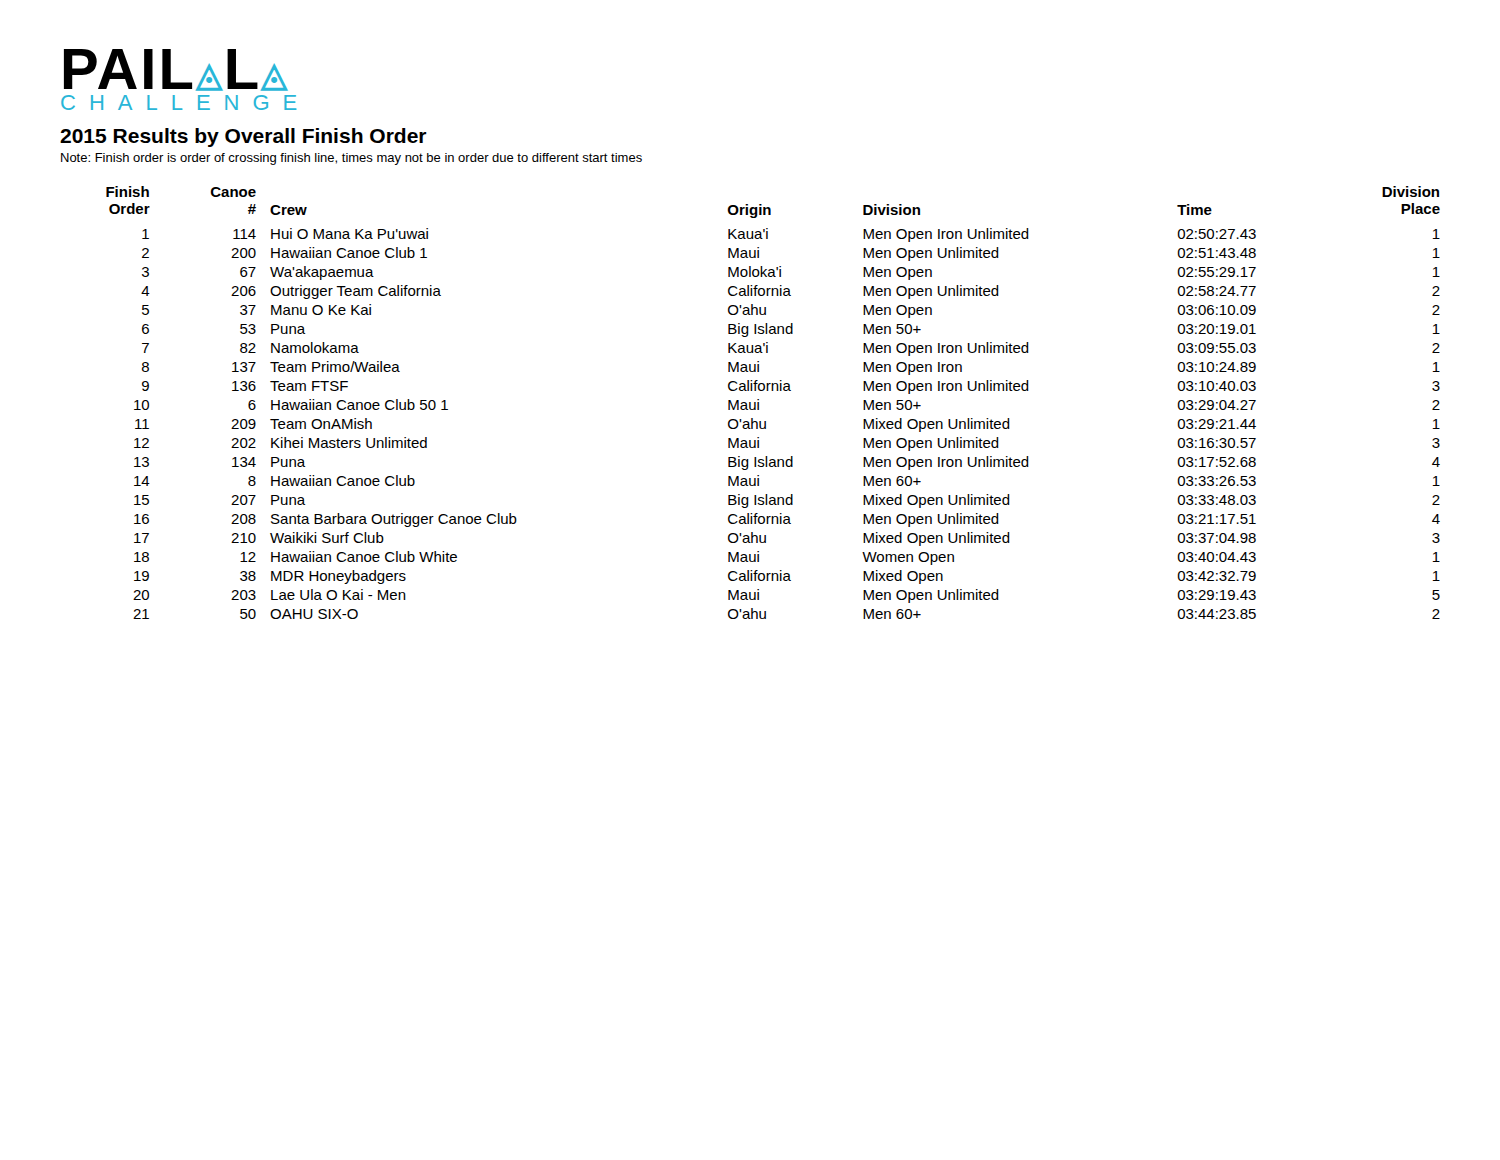PAIL◬L◬
CHALLENGE
2015 Results by Overall Finish Order
Note: Finish order is order of crossing finish line, times may not be in order due to different start times
| Finish Order | Canoe # | Crew | Origin | Division | Time | Division Place |
| --- | --- | --- | --- | --- | --- | --- |
| 1 | 114 | Hui O Mana Ka Pu'uwai | Kaua'i | Men Open Iron Unlimited | 02:50:27.43 | 1 |
| 2 | 200 | Hawaiian Canoe Club 1 | Maui | Men Open Unlimited | 02:51:43.48 | 1 |
| 3 | 67 | Wa'akapaemua | Moloka'i | Men Open | 02:55:29.17 | 1 |
| 4 | 206 | Outrigger Team California | California | Men Open Unlimited | 02:58:24.77 | 2 |
| 5 | 37 | Manu O Ke Kai | O'ahu | Men Open | 03:06:10.09 | 2 |
| 6 | 53 | Puna | Big Island | Men 50+ | 03:20:19.01 | 1 |
| 7 | 82 | Namolokama | Kaua'i | Men Open Iron Unlimited | 03:09:55.03 | 2 |
| 8 | 137 | Team Primo/Wailea | Maui | Men Open Iron | 03:10:24.89 | 1 |
| 9 | 136 | Team FTSF | California | Men Open Iron Unlimited | 03:10:40.03 | 3 |
| 10 | 6 | Hawaiian Canoe Club 50 1 | Maui | Men 50+ | 03:29:04.27 | 2 |
| 11 | 209 | Team OnAMish | O'ahu | Mixed Open Unlimited | 03:29:21.44 | 1 |
| 12 | 202 | Kihei Masters Unlimited | Maui | Men Open Unlimited | 03:16:30.57 | 3 |
| 13 | 134 | Puna | Big Island | Men Open Iron Unlimited | 03:17:52.68 | 4 |
| 14 | 8 | Hawaiian Canoe Club | Maui | Men 60+ | 03:33:26.53 | 1 |
| 15 | 207 | Puna | Big Island | Mixed Open Unlimited | 03:33:48.03 | 2 |
| 16 | 208 | Santa Barbara Outrigger Canoe Club | California | Men Open Unlimited | 03:21:17.51 | 4 |
| 17 | 210 | Waikiki Surf Club | O'ahu | Mixed Open Unlimited | 03:37:04.98 | 3 |
| 18 | 12 | Hawaiian Canoe Club White | Maui | Women Open | 03:40:04.43 | 1 |
| 19 | 38 | MDR Honeybadgers | California | Mixed Open | 03:42:32.79 | 1 |
| 20 | 203 | Lae Ula O Kai - Men | Maui | Men Open Unlimited | 03:29:19.43 | 5 |
| 21 | 50 | OAHU SIX-O | O'ahu | Men 60+ | 03:44:23.85 | 2 |